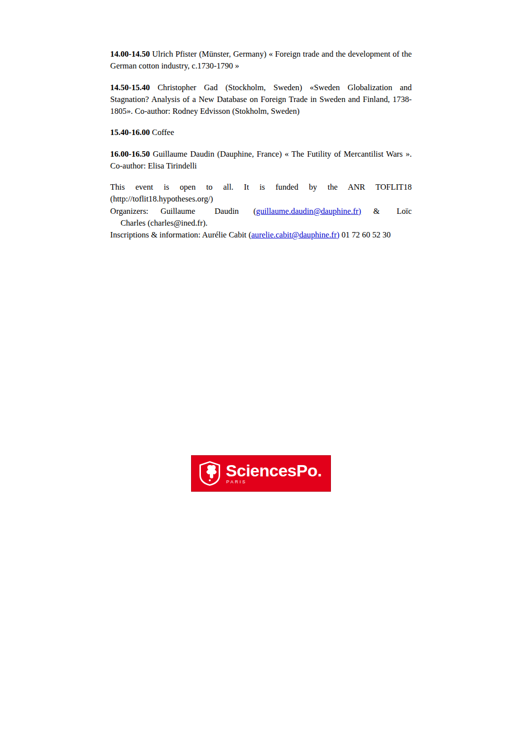14.00-14.50 Ulrich Pfister (Münster, Germany) « Foreign trade and the development of the German cotton industry, c.1730-1790 »
14.50-15.40 Christopher Gad (Stockholm, Sweden) «Sweden Globalization and Stagnation? Analysis of a New Database on Foreign Trade in Sweden and Finland, 1738-1805». Co-author: Rodney Edvisson (Stokholm, Sweden)
15.40-16.00 Coffee
16.00-16.50 Guillaume Daudin (Dauphine, France) « The Futility of Mercantilist Wars ». Co-author: Elisa Tirindelli
This event is open to all. It is funded by the ANR TOFLIT18 (http://toflit18.hypotheses.org/)
Organizers: Guillaume Daudin (guillaume.daudin@dauphine.fr) & Loïc Charles (charles@ined.fr).
Inscriptions & information: Aurélie Cabit (aurelie.cabit@dauphine.fr) 01 72 60 52 30
SciencesPo. PARIS